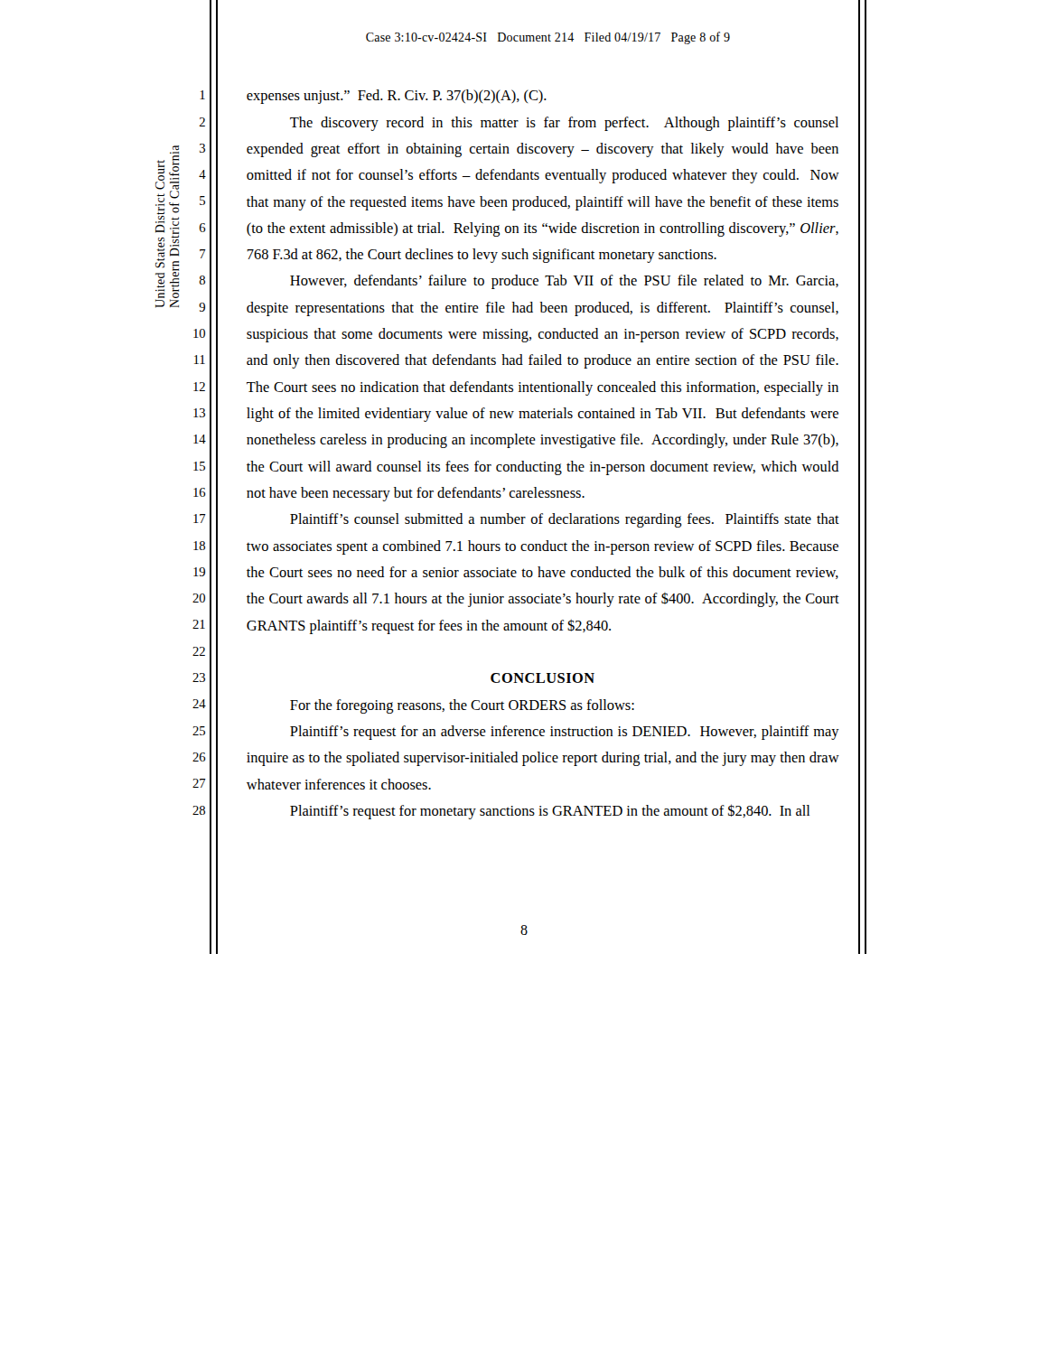Case 3:10-cv-02424-SI Document 214 Filed 04/19/17 Page 8 of 9
1
2
3
4
5
6
7
8
9
10
11
12
13
14
15
16
17
18
19
20
21
22
23
24
25
26
27
28
United States District Court Northern District of California
expenses unjust.” Fed. R. Civ. P. 37(b)(2)(A), (C).
The discovery record in this matter is far from perfect. Although plaintiff’s counsel expended great effort in obtaining certain discovery – discovery that likely would have been omitted if not for counsel’s efforts – defendants eventually produced whatever they could. Now that many of the requested items have been produced, plaintiff will have the benefit of these items (to the extent admissible) at trial. Relying on its “wide discretion in controlling discovery,” Ollier, 768 F.3d at 862, the Court declines to levy such significant monetary sanctions.
However, defendants’ failure to produce Tab VII of the PSU file related to Mr. Garcia, despite representations that the entire file had been produced, is different. Plaintiff’s counsel, suspicious that some documents were missing, conducted an in-person review of SCPD records, and only then discovered that defendants had failed to produce an entire section of the PSU file. The Court sees no indication that defendants intentionally concealed this information, especially in light of the limited evidentiary value of new materials contained in Tab VII. But defendants were nonetheless careless in producing an incomplete investigative file. Accordingly, under Rule 37(b), the Court will award counsel its fees for conducting the in-person document review, which would not have been necessary but for defendants’ carelessness.
Plaintiff’s counsel submitted a number of declarations regarding fees. Plaintiffs state that two associates spent a combined 7.1 hours to conduct the in-person review of SCPD files. Because the Court sees no need for a senior associate to have conducted the bulk of this document review, the Court awards all 7.1 hours at the junior associate’s hourly rate of $400. Accordingly, the Court GRANTS plaintiff’s request for fees in the amount of $2,840.
CONCLUSION
For the foregoing reasons, the Court ORDERS as follows:
Plaintiff’s request for an adverse inference instruction is DENIED. However, plaintiff may inquire as to the spoliated supervisor-initialed police report during trial, and the jury may then draw whatever inferences it chooses.
Plaintiff’s request for monetary sanctions is GRANTED in the amount of $2,840. In all
8